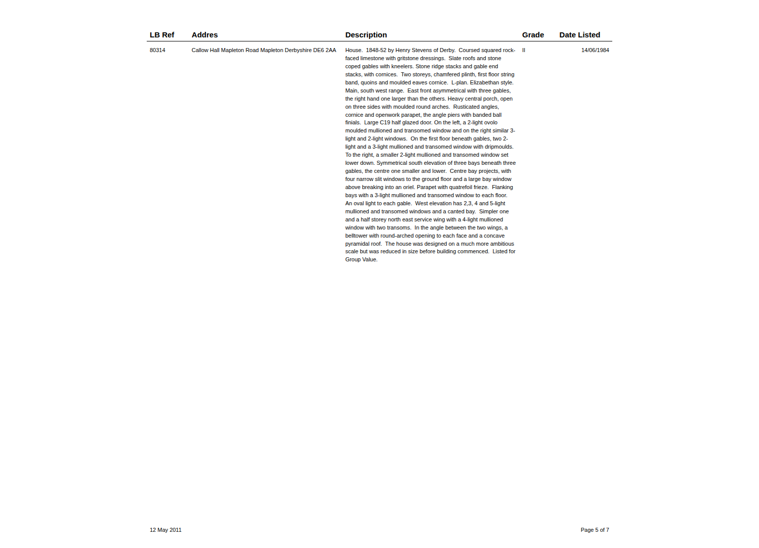| LB Ref | Addres | Description | Grade | Date Listed |
| --- | --- | --- | --- | --- |
| 80314 | Callow Hall Mapleton Road Mapleton Derbyshire DE6 2AA | House. 1848-52 by Henry Stevens of Derby. Coursed squared rock-faced limestone with gritstone dressings. Slate roofs and stone coped gables with kneelers. Stone ridge stacks and gable end stacks, with cornices. Two storeys, chamfered plinth, first floor string band, quoins and moulded eaves cornice. L-plan. Elizabethan style. Main, south west range. East front asymmetrical with three gables, the right hand one larger than the others. Heavy central porch, open on three sides with moulded round arches. Rusticated angles, cornice and openwork parapet, the angle piers with banded ball finials. Large C19 half glazed door. On the left, a 2-light ovolo moulded mullioned and transomed window and on the right similar 3-light and 2-light windows. On the first floor beneath gables, two 2-light and a 3-light mullioned and transomed window with dripmoulds. To the right, a smaller 2-light mullioned and transomed window set lower down. Symmetrical south elevation of three bays beneath three gables, the centre one smaller and lower. Centre bay projects, with four narrow slit windows to the ground floor and a large bay window above breaking into an oriel. Parapet with quatrefoil frieze. Flanking bays with a 3-light mullioned and transomed window to each floor. An oval light to each gable. West elevation has 2,3, 4 and 5-light mullioned and transomed windows and a canted bay. Simpler one and a half storey north east service wing with a 4-light mullioned window with two transoms. In the angle between the two wings, a belltower with round-arched opening to each face and a concave pyramidal roof. The house was designed on a much more ambitious scale but was reduced in size before building commenced. Listed for Group Value. | II | 14/06/1984 |
12 May 2011 Page 5 of 7